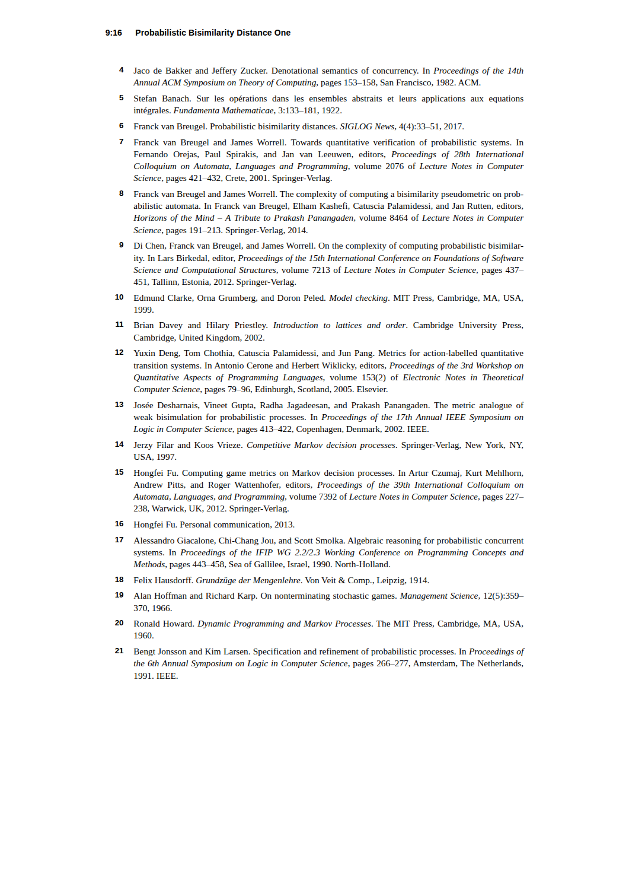9:16 Probabilistic Bisimilarity Distance One
4 Jaco de Bakker and Jeffery Zucker. Denotational semantics of concurrency. In Proceedings of the 14th Annual ACM Symposium on Theory of Computing, pages 153–158, San Francisco, 1982. ACM.
5 Stefan Banach. Sur les opérations dans les ensembles abstraits et leurs applications aux equations intégrales. Fundamenta Mathematicae, 3:133–181, 1922.
6 Franck van Breugel. Probabilistic bisimilarity distances. SIGLOG News, 4(4):33–51, 2017.
7 Franck van Breugel and James Worrell. Towards quantitative verification of probabilistic systems. In Fernando Orejas, Paul Spirakis, and Jan van Leeuwen, editors, Proceedings of 28th International Colloquium on Automata, Languages and Programming, volume 2076 of Lecture Notes in Computer Science, pages 421–432, Crete, 2001. Springer-Verlag.
8 Franck van Breugel and James Worrell. The complexity of computing a bisimilarity pseudometric on probabilistic automata. In Franck van Breugel, Elham Kashefi, Catuscia Palamidessi, and Jan Rutten, editors, Horizons of the Mind – A Tribute to Prakash Panangaden, volume 8464 of Lecture Notes in Computer Science, pages 191–213. Springer-Verlag, 2014.
9 Di Chen, Franck van Breugel, and James Worrell. On the complexity of computing probabilistic bisimilarity. In Lars Birkedal, editor, Proceedings of the 15th International Conference on Foundations of Software Science and Computational Structures, volume 7213 of Lecture Notes in Computer Science, pages 437–451, Tallinn, Estonia, 2012. Springer-Verlag.
10 Edmund Clarke, Orna Grumberg, and Doron Peled. Model checking. MIT Press, Cambridge, MA, USA, 1999.
11 Brian Davey and Hilary Priestley. Introduction to lattices and order. Cambridge University Press, Cambridge, United Kingdom, 2002.
12 Yuxin Deng, Tom Chothia, Catuscia Palamidessi, and Jun Pang. Metrics for action-labelled quantitative transition systems. In Antonio Cerone and Herbert Wiklicky, editors, Proceedings of the 3rd Workshop on Quantitative Aspects of Programming Languages, volume 153(2) of Electronic Notes in Theoretical Computer Science, pages 79–96, Edinburgh, Scotland, 2005. Elsevier.
13 Josée Desharnais, Vineet Gupta, Radha Jagadeesan, and Prakash Panangaden. The metric analogue of weak bisimulation for probabilistic processes. In Proceedings of the 17th Annual IEEE Symposium on Logic in Computer Science, pages 413–422, Copenhagen, Denmark, 2002. IEEE.
14 Jerzy Filar and Koos Vrieze. Competitive Markov decision processes. Springer-Verlag, New York, NY, USA, 1997.
15 Hongfei Fu. Computing game metrics on Markov decision processes. In Artur Czumaj, Kurt Mehlhorn, Andrew Pitts, and Roger Wattenhofer, editors, Proceedings of the 39th International Colloquium on Automata, Languages, and Programming, volume 7392 of Lecture Notes in Computer Science, pages 227–238, Warwick, UK, 2012. Springer-Verlag.
16 Hongfei Fu. Personal communication, 2013.
17 Alessandro Giacalone, Chi-Chang Jou, and Scott Smolka. Algebraic reasoning for probabilistic concurrent systems. In Proceedings of the IFIP WG 2.2/2.3 Working Conference on Programming Concepts and Methods, pages 443–458, Sea of Gallilee, Israel, 1990. North-Holland.
18 Felix Hausdorff. Grundzüge der Mengenlehre. Von Veit & Comp., Leipzig, 1914.
19 Alan Hoffman and Richard Karp. On nonterminating stochastic games. Management Science, 12(5):359–370, 1966.
20 Ronald Howard. Dynamic Programming and Markov Processes. The MIT Press, Cambridge, MA, USA, 1960.
21 Bengt Jonsson and Kim Larsen. Specification and refinement of probabilistic processes. In Proceedings of the 6th Annual Symposium on Logic in Computer Science, pages 266–277, Amsterdam, The Netherlands, 1991. IEEE.